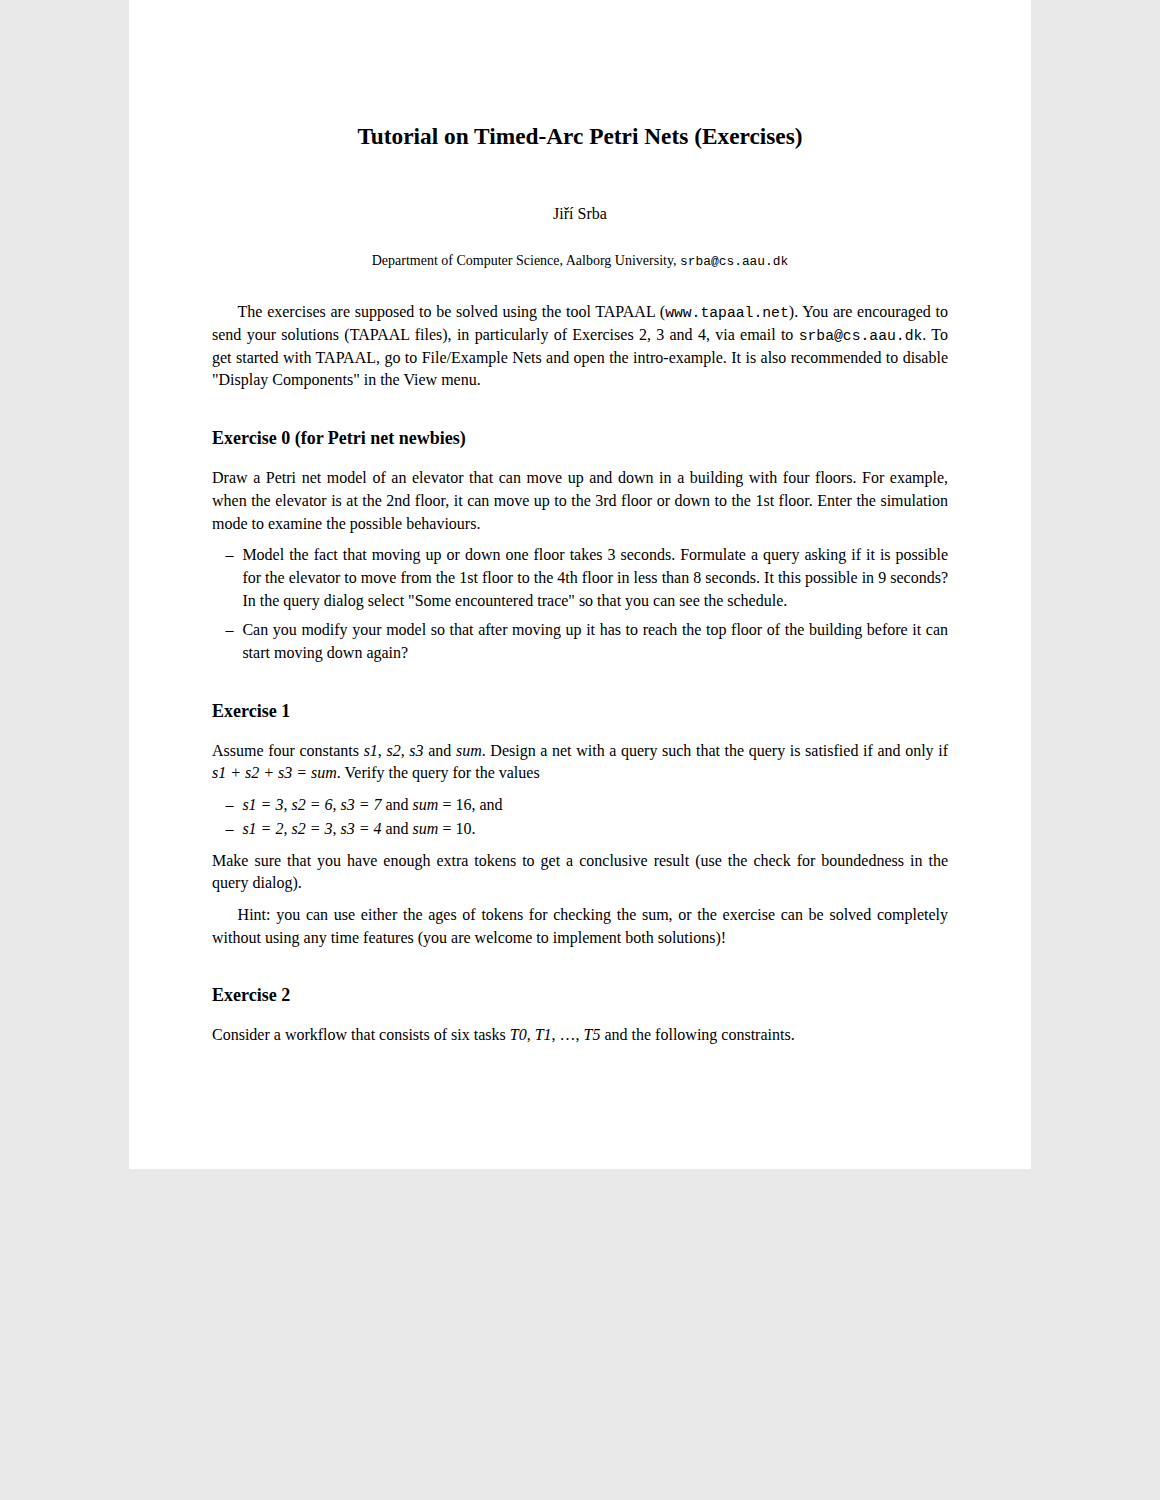Tutorial on Timed-Arc Petri Nets (Exercises)
Jiří Srba
Department of Computer Science, Aalborg University, srba@cs.aau.dk
The exercises are supposed to be solved using the tool TAPAAL (www.tapaal.net). You are encouraged to send your solutions (TAPAAL files), in particularly of Exercises 2, 3 and 4, via email to srba@cs.aau.dk. To get started with TAPAAL, go to File/Example Nets and open the intro-example. It is also recommended to disable "Display Components" in the View menu.
Exercise 0 (for Petri net newbies)
Draw a Petri net model of an elevator that can move up and down in a building with four floors. For example, when the elevator is at the 2nd floor, it can move up to the 3rd floor or down to the 1st floor. Enter the simulation mode to examine the possible behaviours.
Model the fact that moving up or down one floor takes 3 seconds. Formulate a query asking if it is possible for the elevator to move from the 1st floor to the 4th floor in less than 8 seconds. It this possible in 9 seconds? In the query dialog select "Some encountered trace" so that you can see the schedule.
Can you modify your model so that after moving up it has to reach the top floor of the building before it can start moving down again?
Exercise 1
Assume four constants s1, s2, s3 and sum. Design a net with a query such that the query is satisfied if and only if s1 + s2 + s3 = sum. Verify the query for the values
s1 = 3, s2 = 6, s3 = 7 and sum = 16, and
s1 = 2, s2 = 3, s3 = 4 and sum = 10.
Make sure that you have enough extra tokens to get a conclusive result (use the check for boundedness in the query dialog).
Hint: you can use either the ages of tokens for checking the sum, or the exercise can be solved completely without using any time features (you are welcome to implement both solutions)!
Exercise 2
Consider a workflow that consists of six tasks T0, T1, …, T5 and the following constraints.